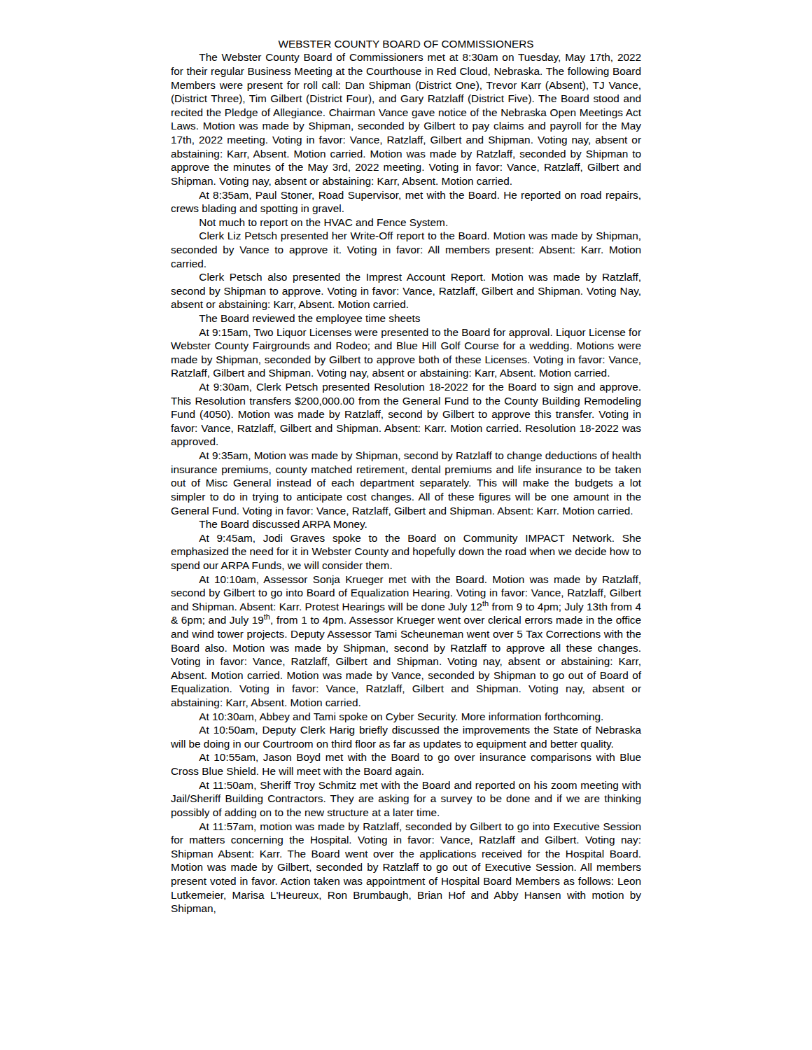WEBSTER COUNTY BOARD OF COMMISSIONERS
The Webster County Board of Commissioners met at 8:30am on Tuesday, May 17th, 2022 for their regular Business Meeting at the Courthouse in Red Cloud, Nebraska. The following Board Members were present for roll call: Dan Shipman (District One), Trevor Karr (Absent), TJ Vance, (District Three), Tim Gilbert (District Four), and Gary Ratzlaff (District Five). The Board stood and recited the Pledge of Allegiance. Chairman Vance gave notice of the Nebraska Open Meetings Act Laws. Motion was made by Shipman, seconded by Gilbert to pay claims and payroll for the May 17th, 2022 meeting. Voting in favor: Vance, Ratzlaff, Gilbert and Shipman. Voting nay, absent or abstaining: Karr, Absent. Motion carried. Motion was made by Ratzlaff, seconded by Shipman to approve the minutes of the May 3rd, 2022 meeting. Voting in favor: Vance, Ratzlaff, Gilbert and Shipman. Voting nay, absent or abstaining: Karr, Absent. Motion carried.
At 8:35am, Paul Stoner, Road Supervisor, met with the Board. He reported on road repairs, crews blading and spotting in gravel.
Not much to report on the HVAC and Fence System.
Clerk Liz Petsch presented her Write-Off report to the Board. Motion was made by Shipman, seconded by Vance to approve it. Voting in favor: All members present: Absent: Karr. Motion carried.
Clerk Petsch also presented the Imprest Account Report. Motion was made by Ratzlaff, second by Shipman to approve. Voting in favor: Vance, Ratzlaff, Gilbert and Shipman. Voting Nay, absent or abstaining: Karr, Absent. Motion carried.
The Board reviewed the employee time sheets
At 9:15am, Two Liquor Licenses were presented to the Board for approval. Liquor License for Webster County Fairgrounds and Rodeo; and Blue Hill Golf Course for a wedding. Motions were made by Shipman, seconded by Gilbert to approve both of these Licenses. Voting in favor: Vance, Ratzlaff, Gilbert and Shipman. Voting nay, absent or abstaining: Karr, Absent. Motion carried.
At 9:30am, Clerk Petsch presented Resolution 18-2022 for the Board to sign and approve. This Resolution transfers $200,000.00 from the General Fund to the County Building Remodeling Fund (4050). Motion was made by Ratzlaff, second by Gilbert to approve this transfer. Voting in favor: Vance, Ratzlaff, Gilbert and Shipman. Absent: Karr. Motion carried. Resolution 18-2022 was approved.
At 9:35am, Motion was made by Shipman, second by Ratzlaff to change deductions of health insurance premiums, county matched retirement, dental premiums and life insurance to be taken out of Misc General instead of each department separately. This will make the budgets a lot simpler to do in trying to anticipate cost changes. All of these figures will be one amount in the General Fund. Voting in favor: Vance, Ratzlaff, Gilbert and Shipman. Absent: Karr. Motion carried.
The Board discussed ARPA Money.
At 9:45am, Jodi Graves spoke to the Board on Community IMPACT Network. She emphasized the need for it in Webster County and hopefully down the road when we decide how to spend our ARPA Funds, we will consider them.
At 10:10am, Assessor Sonja Krueger met with the Board. Motion was made by Ratzlaff, second by Gilbert to go into Board of Equalization Hearing. Voting in favor: Vance, Ratzlaff, Gilbert and Shipman. Absent: Karr. Protest Hearings will be done July 12th from 9 to 4pm; July 13th from 4 & 6pm; and July 19th, from 1 to 4pm. Assessor Krueger went over clerical errors made in the office and wind tower projects. Deputy Assessor Tami Scheuneman went over 5 Tax Corrections with the Board also. Motion was made by Shipman, second by Ratzlaff to approve all these changes. Voting in favor: Vance, Ratzlaff, Gilbert and Shipman. Voting nay, absent or abstaining: Karr, Absent. Motion carried. Motion was made by Vance, seconded by Shipman to go out of Board of Equalization. Voting in favor: Vance, Ratzlaff, Gilbert and Shipman. Voting nay, absent or abstaining: Karr, Absent. Motion carried.
At 10:30am, Abbey and Tami spoke on Cyber Security. More information forthcoming.
At 10:50am, Deputy Clerk Harig briefly discussed the improvements the State of Nebraska will be doing in our Courtroom on third floor as far as updates to equipment and better quality.
At 10:55am, Jason Boyd met with the Board to go over insurance comparisons with Blue Cross Blue Shield. He will meet with the Board again.
At 11:50am, Sheriff Troy Schmitz met with the Board and reported on his zoom meeting with Jail/Sheriff Building Contractors. They are asking for a survey to be done and if we are thinking possibly of adding on to the new structure at a later time.
At 11:57am, motion was made by Ratzlaff, seconded by Gilbert to go into Executive Session for matters concerning the Hospital. Voting in favor: Vance, Ratzlaff and Gilbert. Voting nay: Shipman Absent: Karr. The Board went over the applications received for the Hospital Board. Motion was made by Gilbert, seconded by Ratzlaff to go out of Executive Session. All members present voted in favor. Action taken was appointment of Hospital Board Members as follows: Leon Lutkemeier, Marisa L'Heureux, Ron Brumbaugh, Brian Hof and Abby Hansen with motion by Shipman,